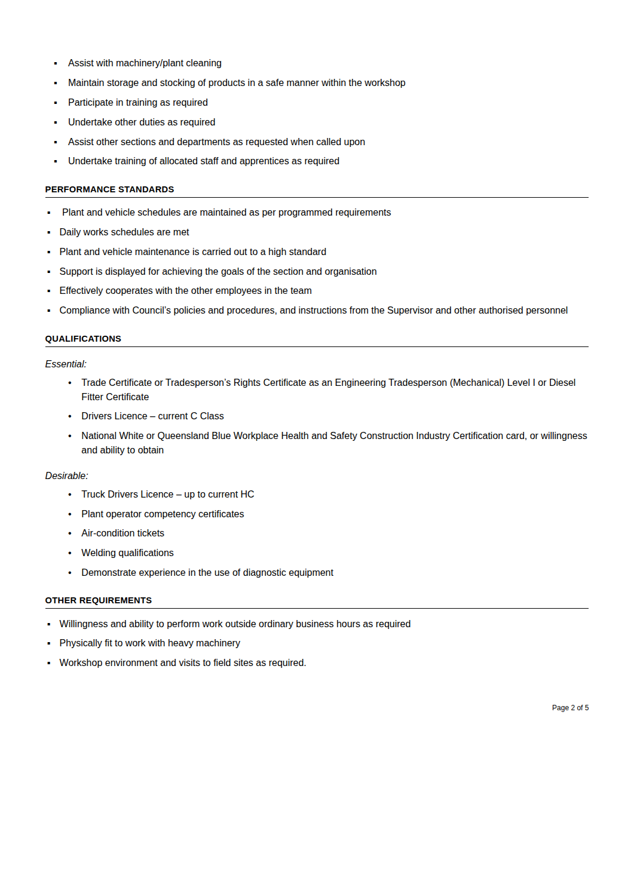Assist with machinery/plant cleaning
Maintain storage and stocking of products in a safe manner within the workshop
Participate in training as required
Undertake other duties as required
Assist other sections and departments as requested when called upon
Undertake training of allocated staff and apprentices as required
Performance Standards
Plant and vehicle schedules are maintained as per programmed requirements
Daily works schedules are met
Plant and vehicle maintenance is carried out to a high standard
Support is displayed for achieving the goals of the section and organisation
Effectively cooperates with the other employees in the team
Compliance with Council’s policies and procedures, and instructions from the Supervisor and other authorised personnel
Qualifications
Essential:
Trade Certificate or Tradesperson’s Rights Certificate as an Engineering Tradesperson (Mechanical) Level I or Diesel Fitter Certificate
Drivers Licence – current C Class
National White or Queensland Blue Workplace Health and Safety Construction Industry Certification card, or willingness and ability to obtain
Desirable:
Truck Drivers Licence – up to current HC
Plant operator competency certificates
Air-condition tickets
Welding qualifications
Demonstrate experience in the use of diagnostic equipment
Other Requirements
Willingness and ability to perform work outside ordinary business hours as required
Physically fit to work with heavy machinery
Workshop environment and visits to field sites as required.
Page 2 of 5